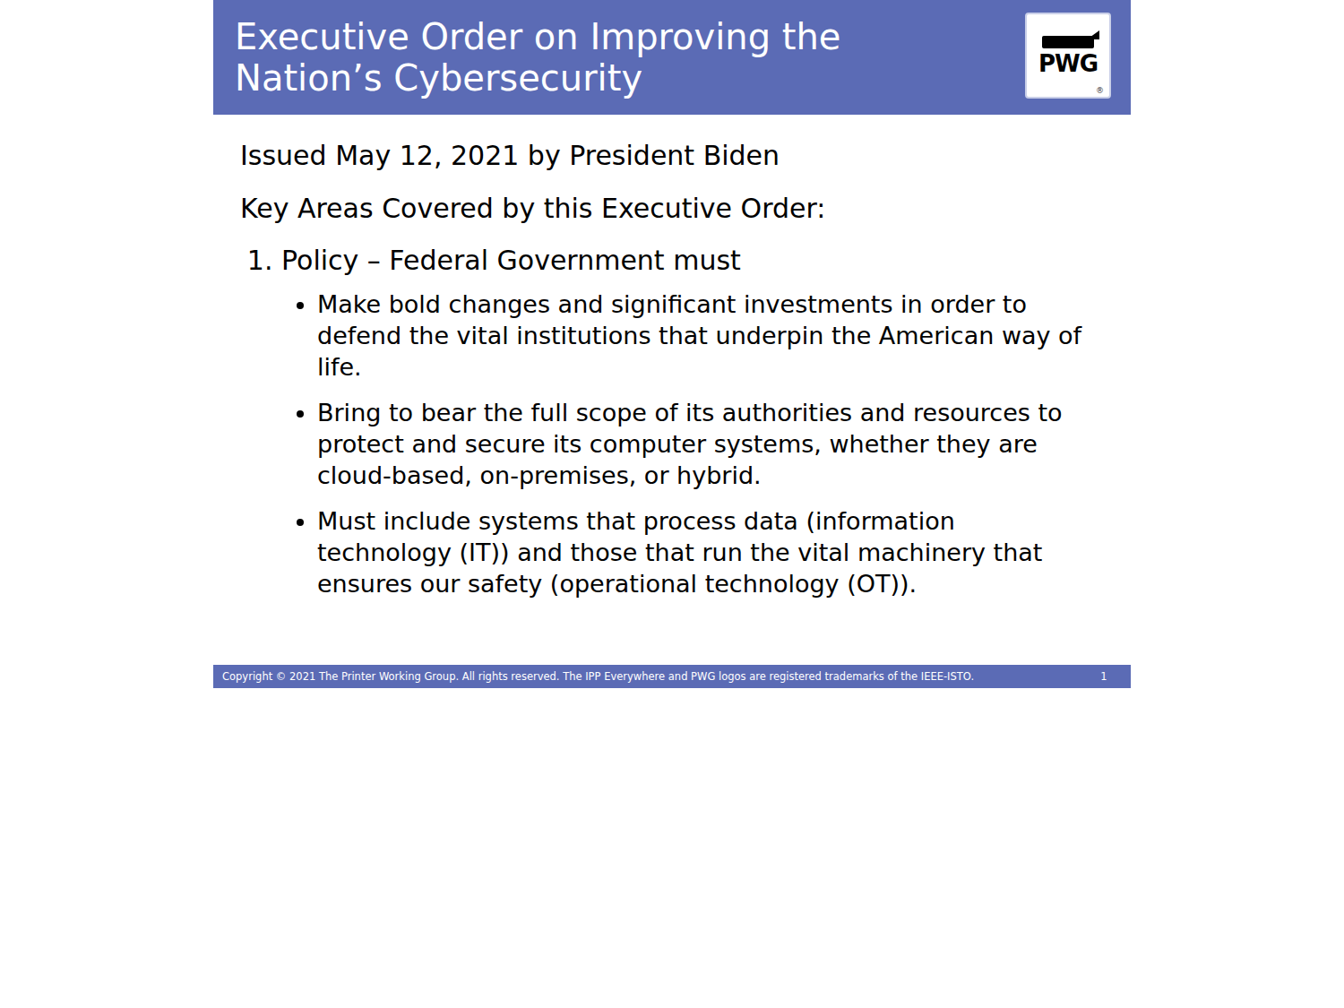Executive Order on Improving the Nation’s Cybersecurity
PWG
®
Issued May 12, 2021 by President Biden
Key Areas Covered by this Executive Order:
Policy – Federal Government must
Make bold changes and significant investments in order to defend the vital institutions that underpin the American way of life.
Bring to bear the full scope of its authorities and resources to protect and secure its computer systems, whether they are cloud-based, on-premises, or hybrid.
Must include systems that process data (information technology (IT)) and those that run the vital machinery that ensures our safety (operational technology (OT)).
Copyright © 2021 The Printer Working Group. All rights reserved. The IPP Everywhere and PWG logos are registered trademarks of the IEEE-ISTO. 1